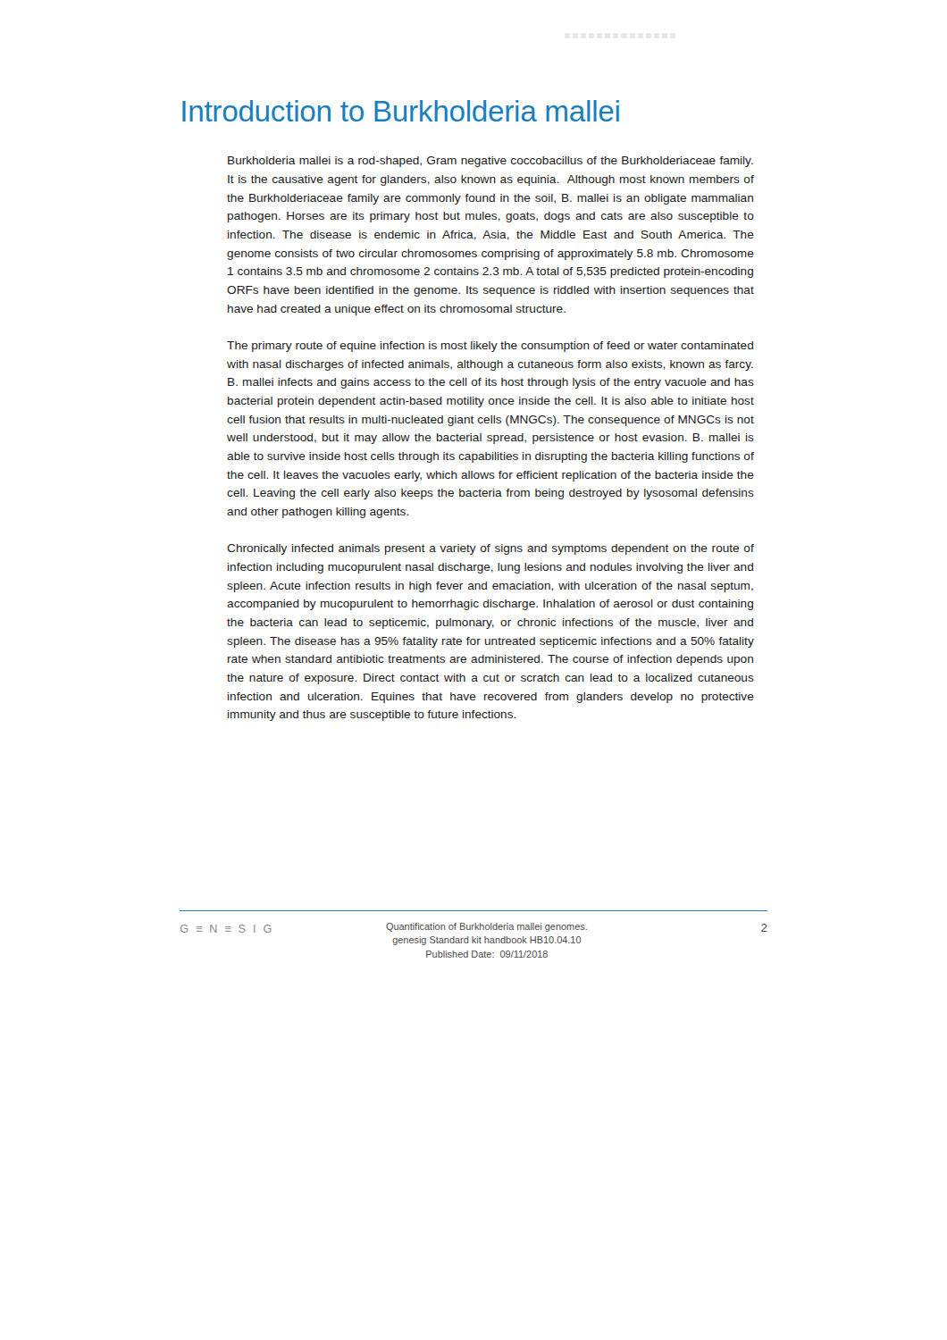Introduction to Burkholderia mallei
Burkholderia mallei is a rod-shaped, Gram negative coccobacillus of the Burkholderiaceae family. It is the causative agent for glanders, also known as equinia. Although most known members of the Burkholderiaceae family are commonly found in the soil, B. mallei is an obligate mammalian pathogen. Horses are its primary host but mules, goats, dogs and cats are also susceptible to infection. The disease is endemic in Africa, Asia, the Middle East and South America. The genome consists of two circular chromosomes comprising of approximately 5.8 mb. Chromosome 1 contains 3.5 mb and chromosome 2 contains 2.3 mb. A total of 5,535 predicted protein-encoding ORFs have been identified in the genome. Its sequence is riddled with insertion sequences that have had created a unique effect on its chromosomal structure.
The primary route of equine infection is most likely the consumption of feed or water contaminated with nasal discharges of infected animals, although a cutaneous form also exists, known as farcy. B. mallei infects and gains access to the cell of its host through lysis of the entry vacuole and has bacterial protein dependent actin-based motility once inside the cell. It is also able to initiate host cell fusion that results in multi-nucleated giant cells (MNGCs). The consequence of MNGCs is not well understood, but it may allow the bacterial spread, persistence or host evasion. B. mallei is able to survive inside host cells through its capabilities in disrupting the bacteria killing functions of the cell. It leaves the vacuoles early, which allows for efficient replication of the bacteria inside the cell. Leaving the cell early also keeps the bacteria from being destroyed by lysosomal defensins and other pathogen killing agents.
Chronically infected animals present a variety of signs and symptoms dependent on the route of infection including mucopurulent nasal discharge, lung lesions and nodules involving the liver and spleen. Acute infection results in high fever and emaciation, with ulceration of the nasal septum, accompanied by mucopurulent to hemorrhagic discharge. Inhalation of aerosol or dust containing the bacteria can lead to septicemic, pulmonary, or chronic infections of the muscle, liver and spleen. The disease has a 95% fatality rate for untreated septicemic infections and a 50% fatality rate when standard antibiotic treatments are administered. The course of infection depends upon the nature of exposure. Direct contact with a cut or scratch can lead to a localized cutaneous infection and ulceration. Equines that have recovered from glanders develop no protective immunity and thus are susceptible to future infections.
G ≡ N ≡ S I G
Quantification of Burkholderia mallei genomes.
genesig Standard kit handbook HB10.04.10
Published Date: 09/11/2018
2